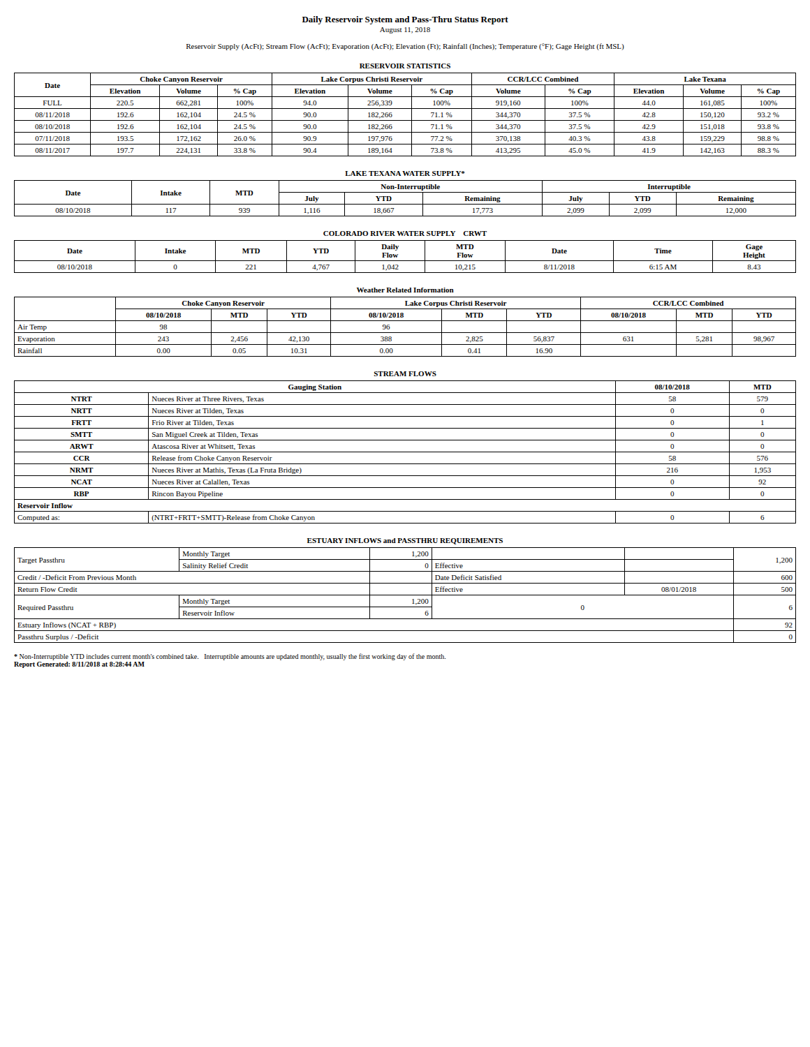Daily Reservoir System and Pass-Thru Status Report
August 11, 2018
Reservoir Supply (AcFt); Stream Flow (AcFt); Evaporation (AcFt); Elevation (Ft); Rainfall (Inches); Temperature (°F); Gage Height (ft MSL)
RESERVOIR STATISTICS
| Date | Choke Canyon Reservoir | Lake Corpus Christi Reservoir | CCR/LCC Combined | Lake Texana |
| --- | --- | --- | --- | --- |
| Elevation | Volume | % Cap | Elevation | Volume | % Cap | Volume | % Cap | Elevation | Volume | % Cap |
| FULL | 220.5 | 662,281 | 100% | 94.0 | 256,339 | 100% | 919,160 | 100% | 44.0 | 161,085 | 100% |
| 08/11/2018 | 192.6 | 162,104 | 24.5 % | 90.0 | 182,266 | 71.1 % | 344,370 | 37.5 % | 42.8 | 150,120 | 93.2 % |
| 08/10/2018 | 192.6 | 162,104 | 24.5 % | 90.0 | 182,266 | 71.1 % | 344,370 | 37.5 % | 42.9 | 151,018 | 93.8 % |
| 07/11/2018 | 193.5 | 172,162 | 26.0 % | 90.9 | 197,976 | 77.2 % | 370,138 | 40.3 % | 43.8 | 159,229 | 98.8 % |
| 08/11/2017 | 197.7 | 224,131 | 33.8 % | 90.4 | 189,164 | 73.8 % | 413,295 | 45.0 % | 41.9 | 142,163 | 88.3 % |
LAKE TEXANA WATER SUPPLY*
| Date | Intake | MTD | Non-Interruptible | Interruptible |
| --- | --- | --- | --- | --- |
| July | YTD | Remaining | July | YTD | Remaining |
| 08/10/2018 | 117 | 939 | 1,116 | 18,667 | 17,773 | 2,099 | 2,099 | 12,000 |
COLORADO RIVER WATER SUPPLY CRWT
| Date | Intake | MTD | YTD | Daily Flow | MTD Flow | Date | Time | Gage Height |
| --- | --- | --- | --- | --- | --- | --- | --- | --- |
| 08/10/2018 | 0 | 221 | 4,767 | 1,042 | 10,215 | 8/11/2018 | 6:15 AM | 8.43 |
Weather Related Information
| | Choke Canyon Reservoir | Lake Corpus Christi Reservoir | CCR/LCC Combined |
| --- | --- | --- | --- |
| 08/10/2018 | MTD | YTD | 08/10/2018 | MTD | YTD | 08/10/2018 | MTD | YTD |
| Air Temp | 98 | | | 96 | | | | | |
| Evaporation | 243 | 2,456 | 42,130 | 388 | 2,825 | 56,837 | 631 | 5,281 | 98,967 |
| Rainfall | 0.00 | 0.05 | 10.31 | 0.00 | 0.41 | 16.90 | | | |
STREAM FLOWS
| Gauging Station | 08/10/2018 | MTD |
| --- | --- | --- |
| NTRT | Nueces River at Three Rivers, Texas | 58 | 579 |
| NRTT | Nueces River at Tilden, Texas | 0 | 0 |
| FRTT | Frio River at Tilden, Texas | 0 | 1 |
| SMTT | San Miguel Creek at Tilden, Texas | 0 | 0 |
| ARWT | Atascosa River at Whitsett, Texas | 0 | 0 |
| CCR | Release from Choke Canyon Reservoir | 58 | 576 |
| NRMT | Nueces River at Mathis, Texas (La Fruta Bridge) | 216 | 1,953 |
| NCAT | Nueces River at Calallen, Texas | 0 | 92 |
| RBP | Rincon Bayou Pipeline | 0 | 0 |
| Reservoir Inflow |
| Computed as: | (NTRT+FRTT+SMTT)-Release from Choke Canyon | 0 | 6 |
ESTUARY INFLOWS and PASSTHRU REQUIREMENTS
| Target Passthru | Monthly Target | 1,200 | | | 1,200 |
| Salinity Relief Credit | 0 | Effective | |
| Credit / -Deficit From Previous Month | | Date Deficit Satisfied | | 600 |
| Return Flow Credit | | Effective | 08/01/2018 | 500 |
| Required Passthru | Monthly Target | 1,200 | 0 | 6 |
| Reservoir Inflow | 6 |
| Estuary Inflows (NCAT + RBP) | 92 |
| Passthru Surplus / -Deficit | 0 |
* Non-Interruptible YTD includes current month's combined take. Interruptible amounts are updated monthly, usually the first working day of the month.
Report Generated: 8/11/2018 at 8:28:44 AM